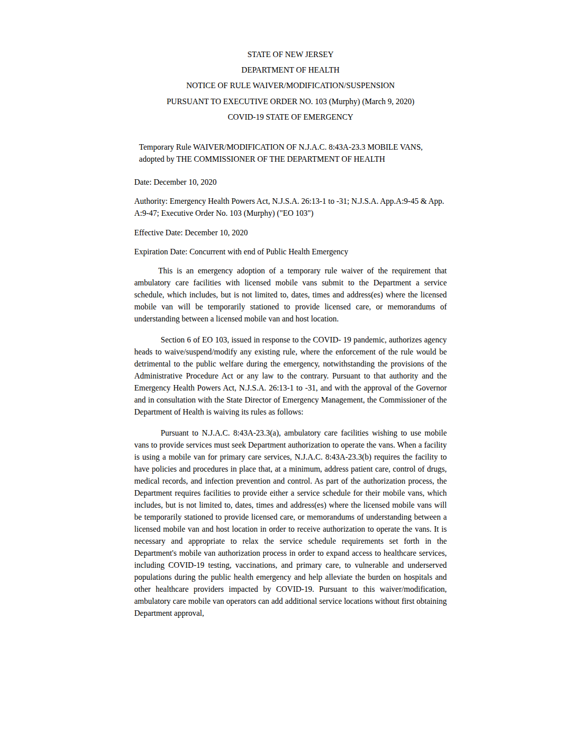STATE OF NEW JERSEY
DEPARTMENT OF HEALTH
NOTICE OF RULE WAIVER/MODIFICATION/SUSPENSION
PURSUANT TO EXECUTIVE ORDER NO. 103 (Murphy) (March 9, 2020)
COVID-19 STATE OF EMERGENCY
Temporary Rule WAIVER/MODIFICATION OF N.J.A.C. 8:43A-23.3 MOBILE VANS,
adopted by THE COMMISSIONER OF THE DEPARTMENT OF HEALTH
Date: December 10, 2020
Authority: Emergency Health Powers Act, N.J.S.A. 26:13-1 to -31; N.J.S.A. App.A:9-45 & App. A:9-47; Executive Order No. 103 (Murphy) ("EO 103")
Effective Date: December 10, 2020
Expiration Date: Concurrent with end of Public Health Emergency
This is an emergency adoption of a temporary rule waiver of the requirement that ambulatory care facilities with licensed mobile vans submit to the Department a service schedule, which includes, but is not limited to, dates, times and address(es) where the licensed mobile van will be temporarily stationed to provide licensed care, or memorandums of understanding between a licensed mobile van and host location.
Section 6 of EO 103, issued in response to the COVID- 19 pandemic, authorizes agency heads to waive/suspend/modify any existing rule, where the enforcement of the rule would be detrimental to the public welfare during the emergency, notwithstanding the provisions of the Administrative Procedure Act or any law to the contrary. Pursuant to that authority and the Emergency Health Powers Act, N.J.S.A. 26:13-1 to -31, and with the approval of the Governor and in consultation with the State Director of Emergency Management, the Commissioner of the Department of Health is waiving its rules as follows:
Pursuant to N.J.A.C. 8:43A-23.3(a), ambulatory care facilities wishing to use mobile vans to provide services must seek Department authorization to operate the vans. When a facility is using a mobile van for primary care services, N.J.A.C. 8:43A-23.3(b) requires the facility to have policies and procedures in place that, at a minimum, address patient care, control of drugs, medical records, and infection prevention and control. As part of the authorization process, the Department requires facilities to provide either a service schedule for their mobile vans, which includes, but is not limited to, dates, times and address(es) where the licensed mobile vans will be temporarily stationed to provide licensed care, or memorandums of understanding between a licensed mobile van and host location in order to receive authorization to operate the vans. It is necessary and appropriate to relax the service schedule requirements set forth in the Department's mobile van authorization process in order to expand access to healthcare services, including COVID-19 testing, vaccinations, and primary care, to vulnerable and underserved populations during the public health emergency and help alleviate the burden on hospitals and other healthcare providers impacted by COVID-19. Pursuant to this waiver/modification, ambulatory care mobile van operators can add additional service locations without first obtaining Department approval,